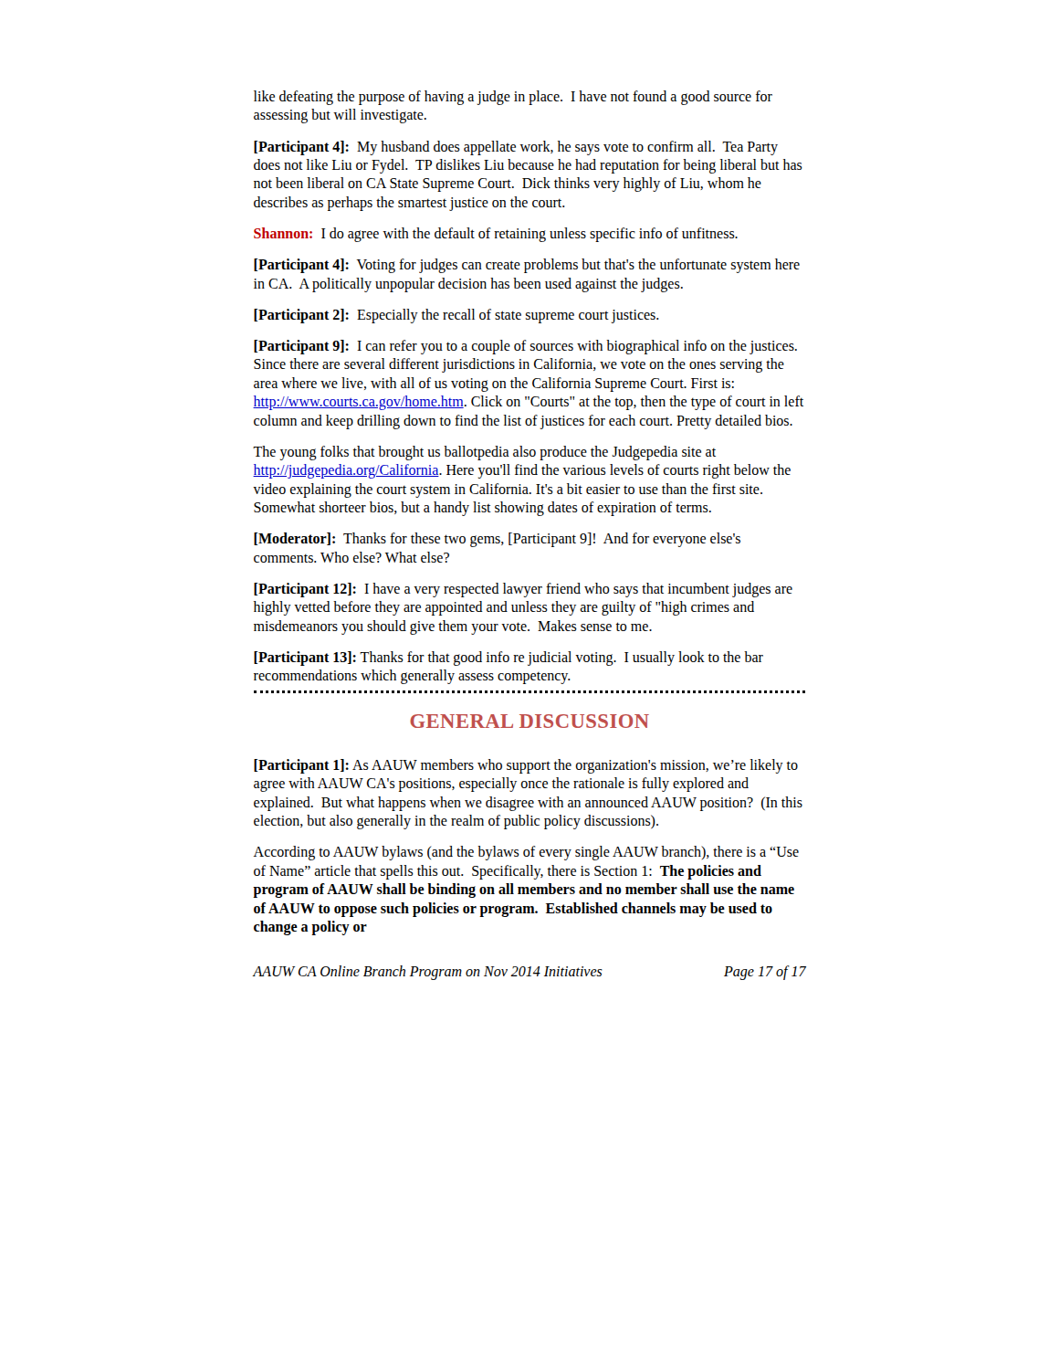like defeating the purpose of having a judge in place. I have not found a good source for assessing but will investigate.
[Participant 4]: My husband does appellate work, he says vote to confirm all. Tea Party does not like Liu or Fydel. TP dislikes Liu because he had reputation for being liberal but has not been liberal on CA State Supreme Court. Dick thinks very highly of Liu, whom he describes as perhaps the smartest justice on the court.
Shannon: I do agree with the default of retaining unless specific info of unfitness.
[Participant 4]: Voting for judges can create problems but that's the unfortunate system here in CA. A politically unpopular decision has been used against the judges.
[Participant 2]: Especially the recall of state supreme court justices.
[Participant 9]: I can refer you to a couple of sources with biographical info on the justices. Since there are several different jurisdictions in California, we vote on the ones serving the area where we live, with all of us voting on the California Supreme Court. First is: http://www.courts.ca.gov/home.htm. Click on "Courts" at the top, then the type of court in left column and keep drilling down to find the list of justices for each court. Pretty detailed bios.
The young folks that brought us ballotpedia also produce the Judgepedia site at http://judgepedia.org/California. Here you'll find the various levels of courts right below the video explaining the court system in California. It's a bit easier to use than the first site. Somewhat shorteer bios, but a handy list showing dates of expiration of terms.
[Moderator]: Thanks for these two gems, [Participant 9]! And for everyone else's comments. Who else? What else?
[Participant 12]: I have a very respected lawyer friend who says that incumbent judges are highly vetted before they are appointed and unless they are guilty of "high crimes and misdemeanors you should give them your vote. Makes sense to me.
[Participant 13]: Thanks for that good info re judicial voting. I usually look to the bar recommendations which generally assess competency.
GENERAL DISCUSSION
[Participant 1]: As AAUW members who support the organization's mission, we’re likely to agree with AAUW CA's positions, especially once the rationale is fully explored and explained. But what happens when we disagree with an announced AAUW position? (In this election, but also generally in the realm of public policy discussions).
According to AAUW bylaws (and the bylaws of every single AAUW branch), there is a “Use of Name” article that spells this out. Specifically, there is Section 1: The policies and program of AAUW shall be binding on all members and no member shall use the name of AAUW to oppose such policies or program. Established channels may be used to change a policy or
AAUW CA Online Branch Program on Nov 2014 Initiatives Page 17 of 17